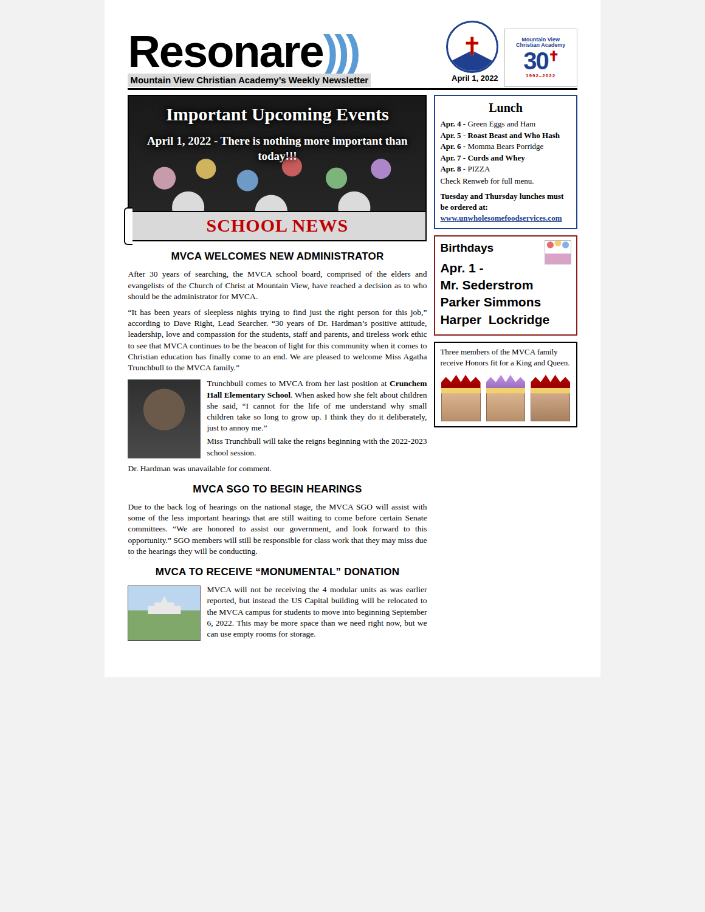Resonare)))
Mountain View Christian Academy’s Weekly Newsletter
✝
April 1, 2022
Mountain View
Christian Academy
30✝
1992–2022
Important Upcoming Events
April 1, 2022 - There is nothing more important than today!!!
SCHOOL NEWS
MVCA WELCOMES NEW ADMINISTRATOR
After 30 years of searching, the MVCA school board, comprised of the elders and evangelists of the Church of Christ at Mountain View, have reached a decision as to who should be the administrator for MVCA.
“It has been years of sleepless nights trying to find just the right person for this job,” according to Dave Right, Lead Searcher. “30 years of Dr. Hardman’s positive attitude, leadership, love and compassion for the students, staff and parents, and tireless work ethic to see that MVCA continues to be the beacon of light for this community when it comes to Christian education has finally come to an end. We are pleased to welcome Miss Agatha Trunchbull to the MVCA family.”
Trunchbull comes to MVCA from her last position at Crunchem Hall Elementary School. When asked how she felt about children she said, “I cannot for the life of me understand why small children take so long to grow up. I think they do it deliberately, just to annoy me.”
Miss Trunchbull will take the reigns beginning with the 2022-2023 school session.
Dr. Hardman was unavailable for comment.
MVCA SGO TO BEGIN HEARINGS
Due to the back log of hearings on the national stage, the MVCA SGO will assist with some of the less important hearings that are still waiting to come before certain Senate committees. “We are honored to assist our government, and look forward to this opportunity.” SGO members will still be responsible for class work that they may miss due to the hearings they will be conducting.
MVCA TO RECEIVE “MONUMENTAL” DONATION
MVCA will not be receiving the 4 modular units as was earlier reported, but instead the US Capital building will be relocated to the MVCA campus for students to move into beginning September 6, 2022. This may be more space than we need right now, but we can use empty rooms for storage.
Lunch
Apr. 4 - Green Eggs and Ham
Apr. 5 - Roast Beast and Who Hash
Apr. 6 - Momma Bears Porridge
Apr. 7 - Curds and Whey
Apr. 8 - PIZZA
Check Renweb for full menu.
Tuesday and Thursday lunches must be ordered at:
www.unwholesomefoodservices.com
Birthdays
Apr. 1 -
Mr. Sederstrom
Parker Simmons
Harper Lockridge
Three members of the MVCA family receive Honors fit for a King and Queen.